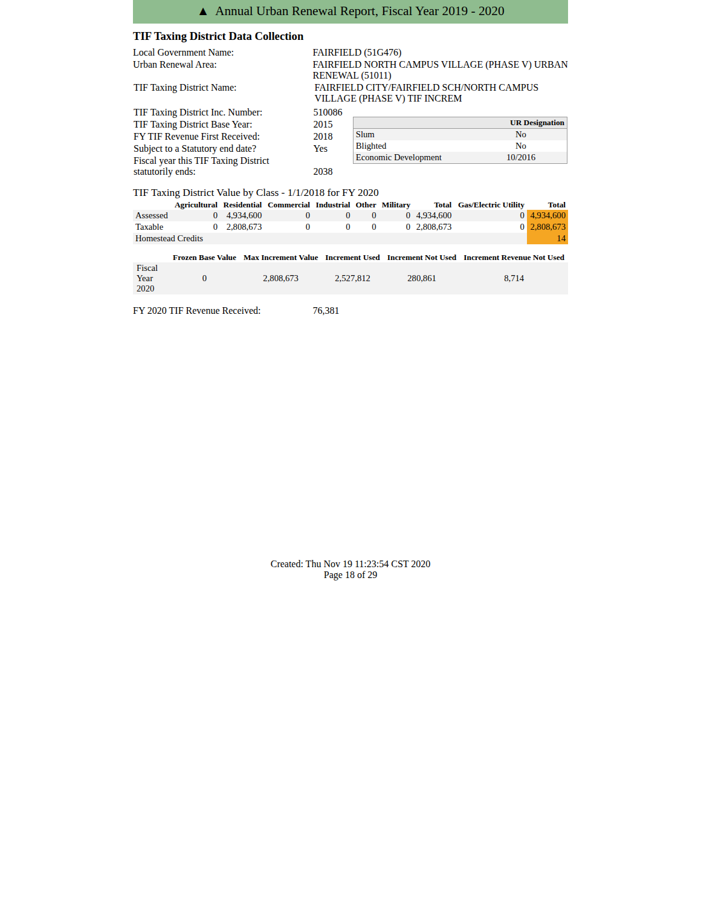▲ Annual Urban Renewal Report, Fiscal Year 2019 - 2020
TIF Taxing District Data Collection
| Local Government Name: | FAIRFIELD (51G476) |
| Urban Renewal Area: | FAIRFIELD NORTH CAMPUS VILLAGE (PHASE V) URBAN RENEWAL (51011) |
| TIF Taxing District Name: | FAIRFIELD CITY/FAIRFIELD SCH/NORTH CAMPUS VILLAGE (PHASE V) TIF INCREM |
| / TIF Taxing District Inc. Number: / 510086 / / TIF Taxing District Base Year: / 2015 / / FY TIF Revenue First Received: / 2018 / / Subject to a Statutory end date? / Yes / / Fiscal year this TIF Taxing District statutorily ends: / 2038 / | / / UR Designation / / --- / --- / / Slum / No / / Blighted / No / / Economic Development / 10/2016 / |
TIF Taxing District Value by Class - 1/1/2018 for FY 2020
| | Agricultural | Residential | Commercial | Industrial | Other | Military | Total | Gas/Electric Utility | Total |
| --- | --- | --- | --- | --- | --- | --- | --- | --- | --- |
| Assessed | 0 | 4,934,600 | 0 | 0 | 0 | 0 | 4,934,600 | 0 | 4,934,600 |
| Taxable | 0 | 2,808,673 | 0 | 0 | 0 | 0 | 2,808,673 | 0 | 2,808,673 |
| Homestead Credits | 14 |
| | Frozen Base Value | Max Increment Value | Increment Used | Increment Not Used | Increment Revenue Not Used |
| --- | --- | --- | --- | --- | --- |
| Fiscal Year 2020 | 0 | 2,808,673 | 2,527,812 | 280,861 | 8,714 |
FY 2020 TIF Revenue Received: 76,381
Created: Thu Nov 19 11:23:54 CST 2020
Page 18 of 29